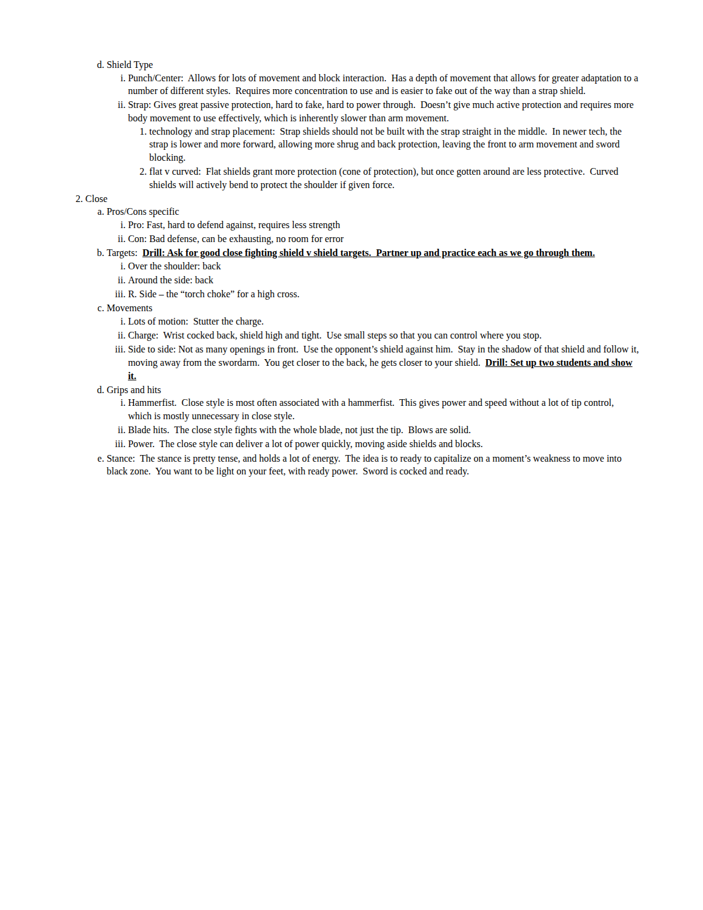Shield Type
Punch/Center: Allows for lots of movement and block interaction. Has a depth of movement that allows for greater adaptation to a number of different styles. Requires more concentration to use and is easier to fake out of the way than a strap shield.
Strap: Gives great passive protection, hard to fake, hard to power through. Doesn’t give much active protection and requires more body movement to use effectively, which is inherently slower than arm movement.
technology and strap placement: Strap shields should not be built with the strap straight in the middle. In newer tech, the strap is lower and more forward, allowing more shrug and back protection, leaving the front to arm movement and sword blocking.
flat v curved: Flat shields grant more protection (cone of protection), but once gotten around are less protective. Curved shields will actively bend to protect the shoulder if given force.
Close
Pros/Cons specific
Pro: Fast, hard to defend against, requires less strength
Con: Bad defense, can be exhausting, no room for error
Targets: Drill: Ask for good close fighting shield v shield targets. Partner up and practice each as we go through them.
Over the shoulder: back
Around the side: back
R. Side – the “torch choke” for a high cross.
Movements
Lots of motion: Stutter the charge.
Charge: Wrist cocked back, shield high and tight. Use small steps so that you can control where you stop.
Side to side: Not as many openings in front. Use the opponent’s shield against him. Stay in the shadow of that shield and follow it, moving away from the swordarm. You get closer to the back, he gets closer to your shield. Drill: Set up two students and show it.
Grips and hits
Hammerfist. Close style is most often associated with a hammerfist. This gives power and speed without a lot of tip control, which is mostly unnecessary in close style.
Blade hits. The close style fights with the whole blade, not just the tip. Blows are solid.
Power. The close style can deliver a lot of power quickly, moving aside shields and blocks.
Stance: The stance is pretty tense, and holds a lot of energy. The idea is to ready to capitalize on a moment’s weakness to move into black zone. You want to be light on your feet, with ready power. Sword is cocked and ready.